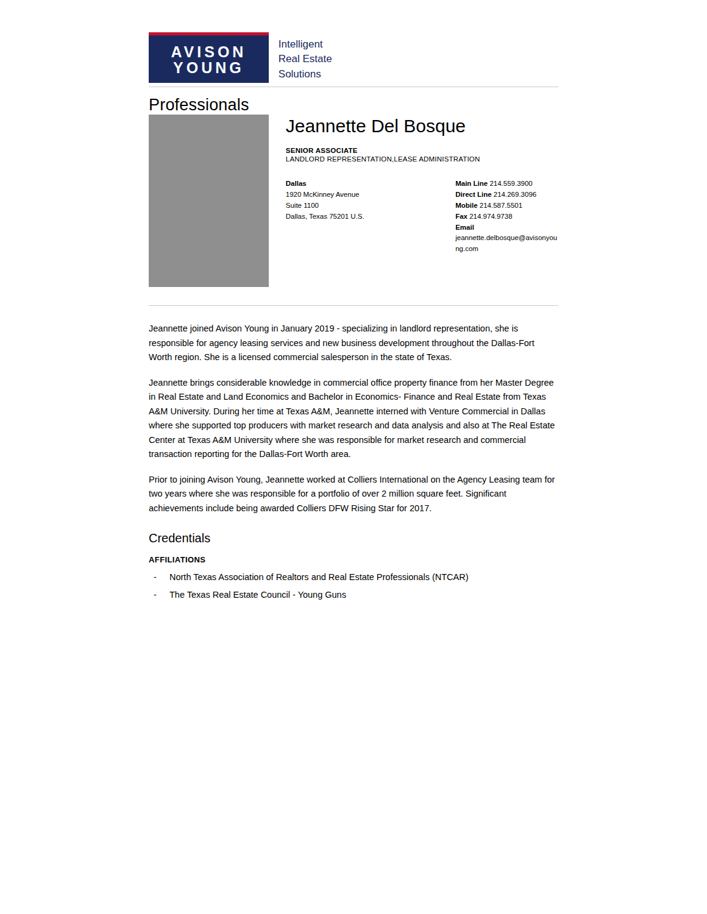AVISON
YOUNG
Intelligent
Real Estate
Solutions
Professionals
Jeannette Del Bosque
SENIOR ASSOCIATE
LANDLORD REPRESENTATION,LEASE ADMINISTRATION
Dallas
1920 McKinney Avenue
Suite 1100
Dallas, Texas 75201 U.S.
Main Line 214.559.3900
Direct Line 214.269.3096
Mobile 214.587.5501
Fax 214.974.9738
Email
jeannette.delbosque@avisonyoung.com
Jeannette joined Avison Young in January 2019 - specializing in landlord representation, she is responsible for agency leasing services and new business development throughout the Dallas-Fort Worth region. She is a licensed commercial salesperson in the state of Texas.
Jeannette brings considerable knowledge in commercial office property finance from her Master Degree in Real Estate and Land Economics and Bachelor in Economics- Finance and Real Estate from Texas A&M University. During her time at Texas A&M, Jeannette interned with Venture Commercial in Dallas where she supported top producers with market research and data analysis and also at The Real Estate Center at Texas A&M University where she was responsible for market research and commercial transaction reporting for the Dallas-Fort Worth area.
Prior to joining Avison Young, Jeannette worked at Colliers International on the Agency Leasing team for two years where she was responsible for a portfolio of over 2 million square feet. Significant achievements include being awarded Colliers DFW Rising Star for 2017.
Credentials
AFFILIATIONS
North Texas Association of Realtors and Real Estate Professionals (NTCAR)
The Texas Real Estate Council - Young Guns